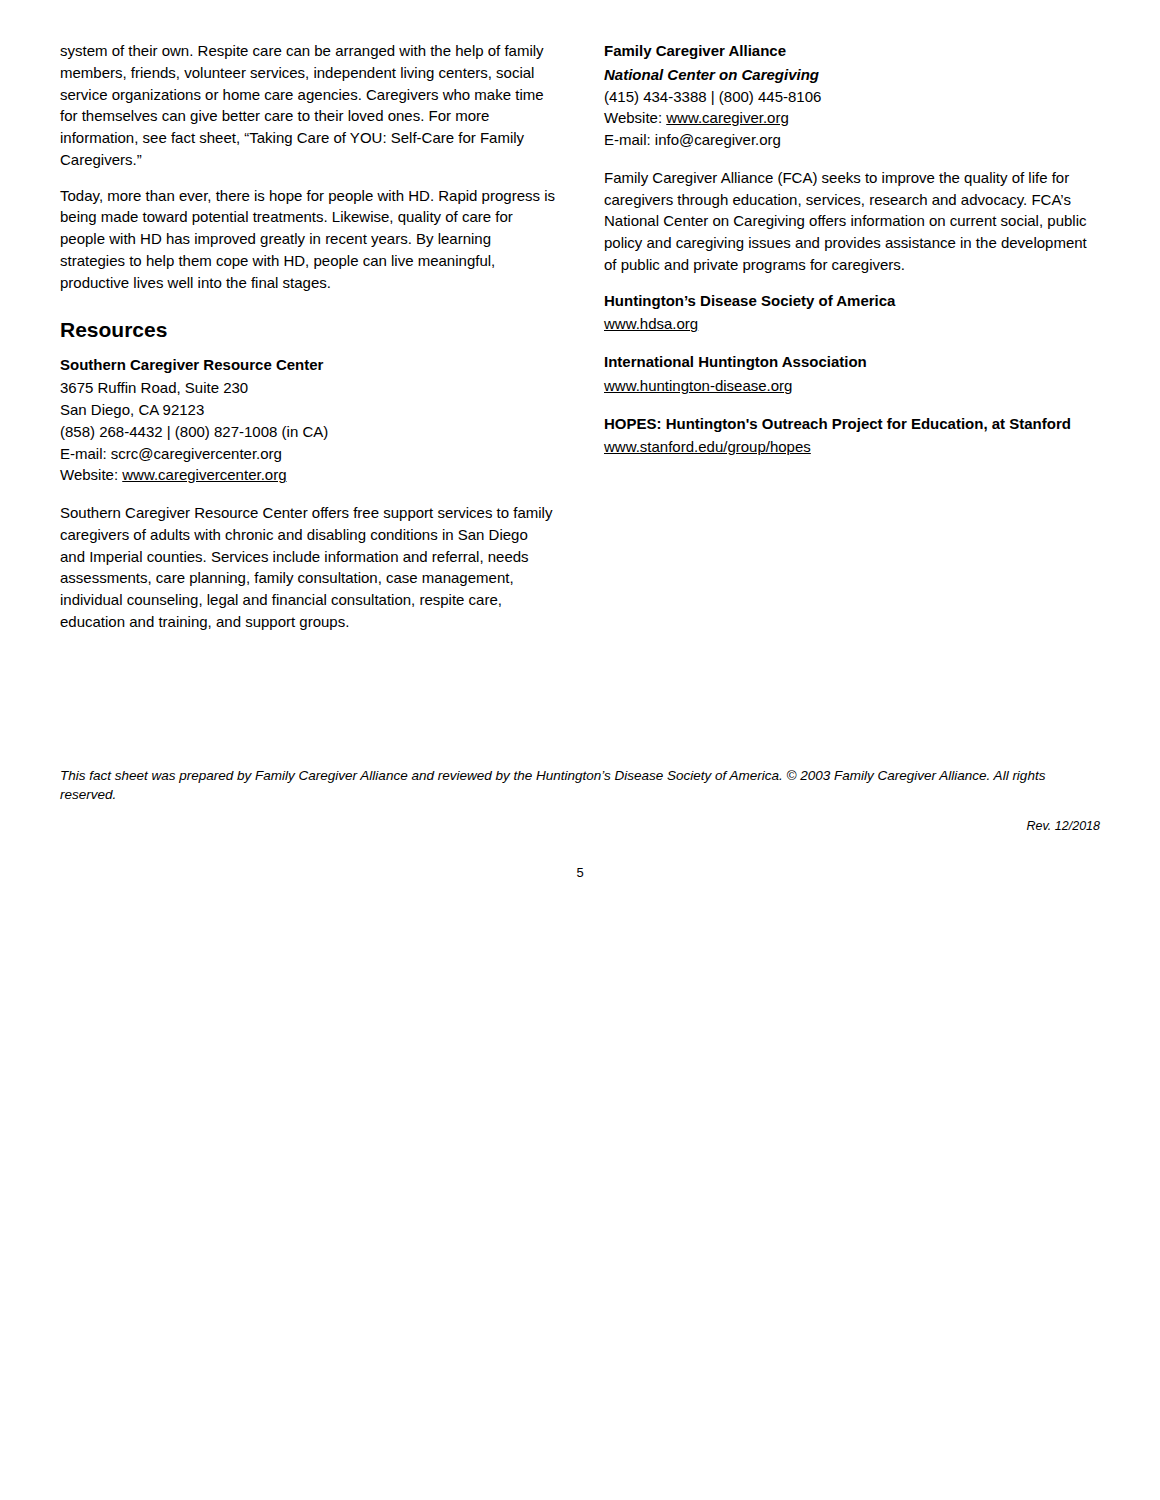system of their own. Respite care can be arranged with the help of family members, friends, volunteer services, independent living centers, social service organizations or home care agencies. Caregivers who make time for themselves can give better care to their loved ones. For more information, see fact sheet, “Taking Care of YOU: Self-Care for Family Caregivers.”
Today, more than ever, there is hope for people with HD. Rapid progress is being made toward potential treatments. Likewise, quality of care for people with HD has improved greatly in recent years. By learning strategies to help them cope with HD, people can live meaningful, productive lives well into the final stages.
Resources
Southern Caregiver Resource Center
3675 Ruffin Road, Suite 230
San Diego, CA 92123
(858) 268-4432 | (800) 827-1008 (in CA)
E-mail: scrc@caregivercenter.org
Website: www.caregivercenter.org
Southern Caregiver Resource Center offers free support services to family caregivers of adults with chronic and disabling conditions in San Diego and Imperial counties. Services include information and referral, needs assessments, care planning, family consultation, case management, individual counseling, legal and financial consultation, respite care, education and training, and support groups.
Family Caregiver Alliance
National Center on Caregiving
(415) 434-3388 | (800) 445-8106
Website: www.caregiver.org
E-mail: info@caregiver.org
Family Caregiver Alliance (FCA) seeks to improve the quality of life for caregivers through education, services, research and advocacy. FCA’s National Center on Caregiving offers information on current social, public policy and caregiving issues and provides assistance in the development of public and private programs for caregivers.
Huntington’s Disease Society of America
www.hdsa.org
International Huntington Association
www.huntington-disease.org
HOPES: Huntington's Outreach Project for Education, at Stanford
www.stanford.edu/group/hopes
This fact sheet was prepared by Family Caregiver Alliance and reviewed by the Huntington’s Disease Society of America. © 2003 Family Caregiver Alliance. All rights reserved.
Rev. 12/2018
5